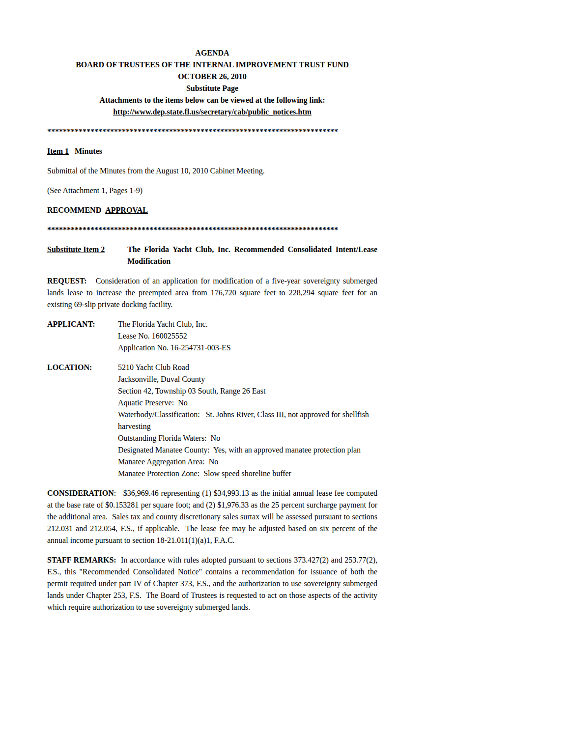AGENDA
BOARD OF TRUSTEES OF THE INTERNAL IMPROVEMENT TRUST FUND
OCTOBER 26, 2010
Substitute Page
Attachments to the items below can be viewed at the following link:
http://www.dep.state.fl.us/secretary/cab/public_notices.htm
**************************************************************************
Item 1 Minutes
Submittal of the Minutes from the August 10, 2010 Cabinet Meeting.
(See Attachment 1, Pages 1-9)
RECOMMEND APPROVAL
**************************************************************************
Substitute Item 2
The Florida Yacht Club, Inc. Recommended Consolidated Intent/Lease Modification
REQUEST: Consideration of an application for modification of a five-year sovereignty submerged lands lease to increase the preempted area from 176,720 square feet to 228,294 square feet for an existing 69-slip private docking facility.
APPLICANT:
The Florida Yacht Club, Inc.
Lease No. 160025552
Application No. 16-254731-003-ES
LOCATION:
5210 Yacht Club Road
Jacksonville, Duval County
Section 42, Township 03 South, Range 26 East
Aquatic Preserve: No
Waterbody/Classification: St. Johns River, Class III, not approved for shellfish harvesting
Outstanding Florida Waters: No
Designated Manatee County: Yes, with an approved manatee protection plan
Manatee Aggregation Area: No
Manatee Protection Zone: Slow speed shoreline buffer
CONSIDERATION: $36,969.46 representing (1) $34,993.13 as the initial annual lease fee computed at the base rate of $0.153281 per square foot; and (2) $1,976.33 as the 25 percent surcharge payment for the additional area. Sales tax and county discretionary sales surtax will be assessed pursuant to sections 212.031 and 212.054, F.S., if applicable. The lease fee may be adjusted based on six percent of the annual income pursuant to section 18-21.011(1)(a)1, F.A.C.
STAFF REMARKS: In accordance with rules adopted pursuant to sections 373.427(2) and 253.77(2), F.S., this "Recommended Consolidated Notice" contains a recommendation for issuance of both the permit required under part IV of Chapter 373, F.S., and the authorization to use sovereignty submerged lands under Chapter 253, F.S. The Board of Trustees is requested to act on those aspects of the activity which require authorization to use sovereignty submerged lands.